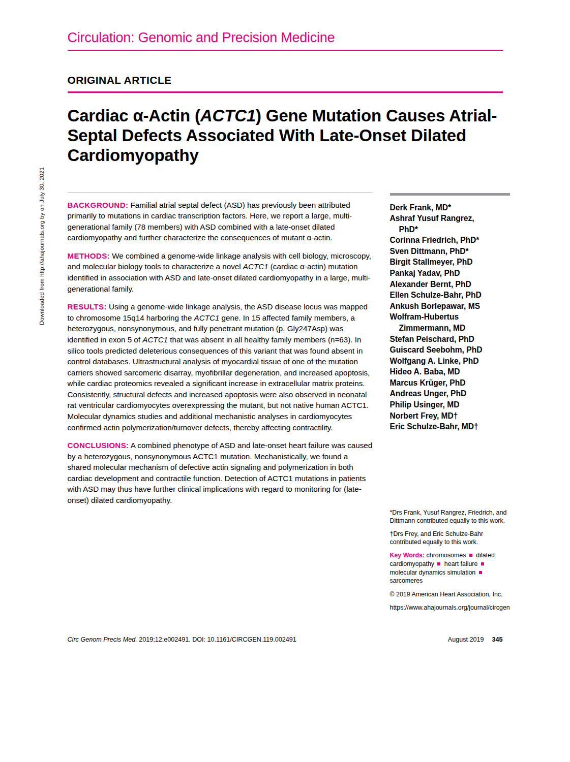Downloaded from http://ahajournals.org by on July 30, 2021
Circulation: Genomic and Precision Medicine
ORIGINAL ARTICLE
Cardiac α-Actin (ACTC1) Gene Mutation Causes Atrial-Septal Defects Associated With Late-Onset Dilated Cardiomyopathy
BACKGROUND: Familial atrial septal defect (ASD) has previously been attributed primarily to mutations in cardiac transcription factors. Here, we report a large, multi-generational family (78 members) with ASD combined with a late-onset dilated cardiomyopathy and further characterize the consequences of mutant α-actin.
METHODS: We combined a genome-wide linkage analysis with cell biology, microscopy, and molecular biology tools to characterize a novel ACTC1 (cardiac α-actin) mutation identified in association with ASD and late-onset dilated cardiomyopathy in a large, multi-generational family.
RESULTS: Using a genome-wide linkage analysis, the ASD disease locus was mapped to chromosome 15q14 harboring the ACTC1 gene. In 15 affected family members, a heterozygous, nonsynonymous, and fully penetrant mutation (p. Gly247Asp) was identified in exon 5 of ACTC1 that was absent in all healthy family members (n=63). In silico tools predicted deleterious consequences of this variant that was found absent in control databases. Ultrastructural analysis of myocardial tissue of one of the mutation carriers showed sarcomeric disarray, myofibrillar degeneration, and increased apoptosis, while cardiac proteomics revealed a significant increase in extracellular matrix proteins. Consistently, structural defects and increased apoptosis were also observed in neonatal rat ventricular cardiomyocytes overexpressing the mutant, but not native human ACTC1. Molecular dynamics studies and additional mechanistic analyses in cardiomyocytes confirmed actin polymerization/turnover defects, thereby affecting contractility.
CONCLUSIONS: A combined phenotype of ASD and late-onset heart failure was caused by a heterozygous, nonsynonymous ACTC1 mutation. Mechanistically, we found a shared molecular mechanism of defective actin signaling and polymerization in both cardiac development and contractile function. Detection of ACTC1 mutations in patients with ASD may thus have further clinical implications with regard to monitoring for (late-onset) dilated cardiomyopathy.
Derk Frank, MD*
Ashraf Yusuf Rangrez,
PhD*
Corinna Friedrich, PhD*
Sven Dittmann, PhD*
Birgit Stallmeyer, PhD
Pankaj Yadav, PhD
Alexander Bernt, PhD
Ellen Schulze-Bahr, PhD
Ankush Borlepawar, MS
Wolfram-Hubertus
Zimmermann, MD
Stefan Peischard, PhD
Guiscard Seebohm, PhD
Wolfgang A. Linke, PhD
Hideo A. Baba, MD
Marcus Krüger, PhD
Andreas Unger, PhD
Philip Usinger, MD
Norbert Frey, MD†
Eric Schulze-Bahr, MD†
*Drs Frank, Yusuf Rangrez, Friedrich, and Dittmann contributed equally to this work.
†Drs Frey, and Eric Schulze-Bahr contributed equally to this work.
Key Words: chromosomes dilated cardiomyopathy heart failure molecular dynamics simulation sarcomeres
© 2019 American Heart Association, Inc.
https://www.ahajournals.org/journal/circgen
Circ Genom Precis Med. 2019;12:e002491. DOI: 10.1161/CIRCGEN.119.002491
August 2019345